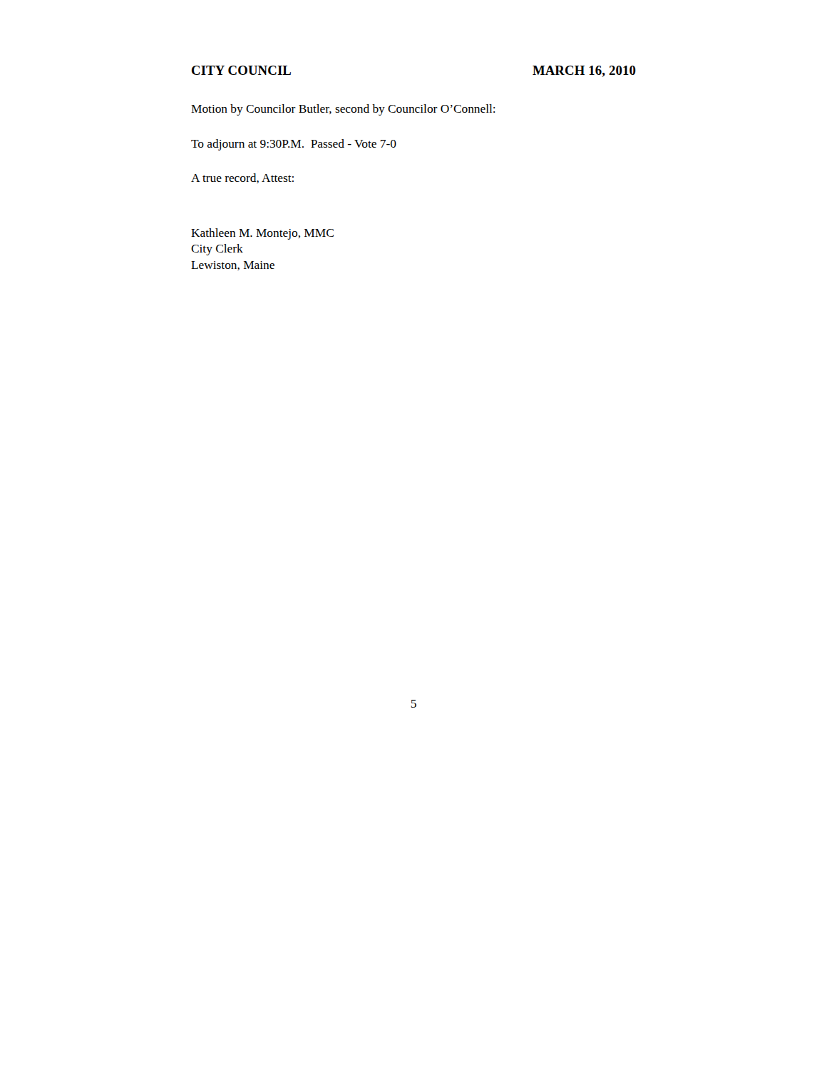CITY COUNCIL MARCH 16, 2010
Motion by Councilor Butler, second by Councilor O’Connell:
To adjourn at 9:30P.M. Passed - Vote 7-0
A true record, Attest:
Kathleen M. Montejo, MMC
City Clerk
Lewiston, Maine
5